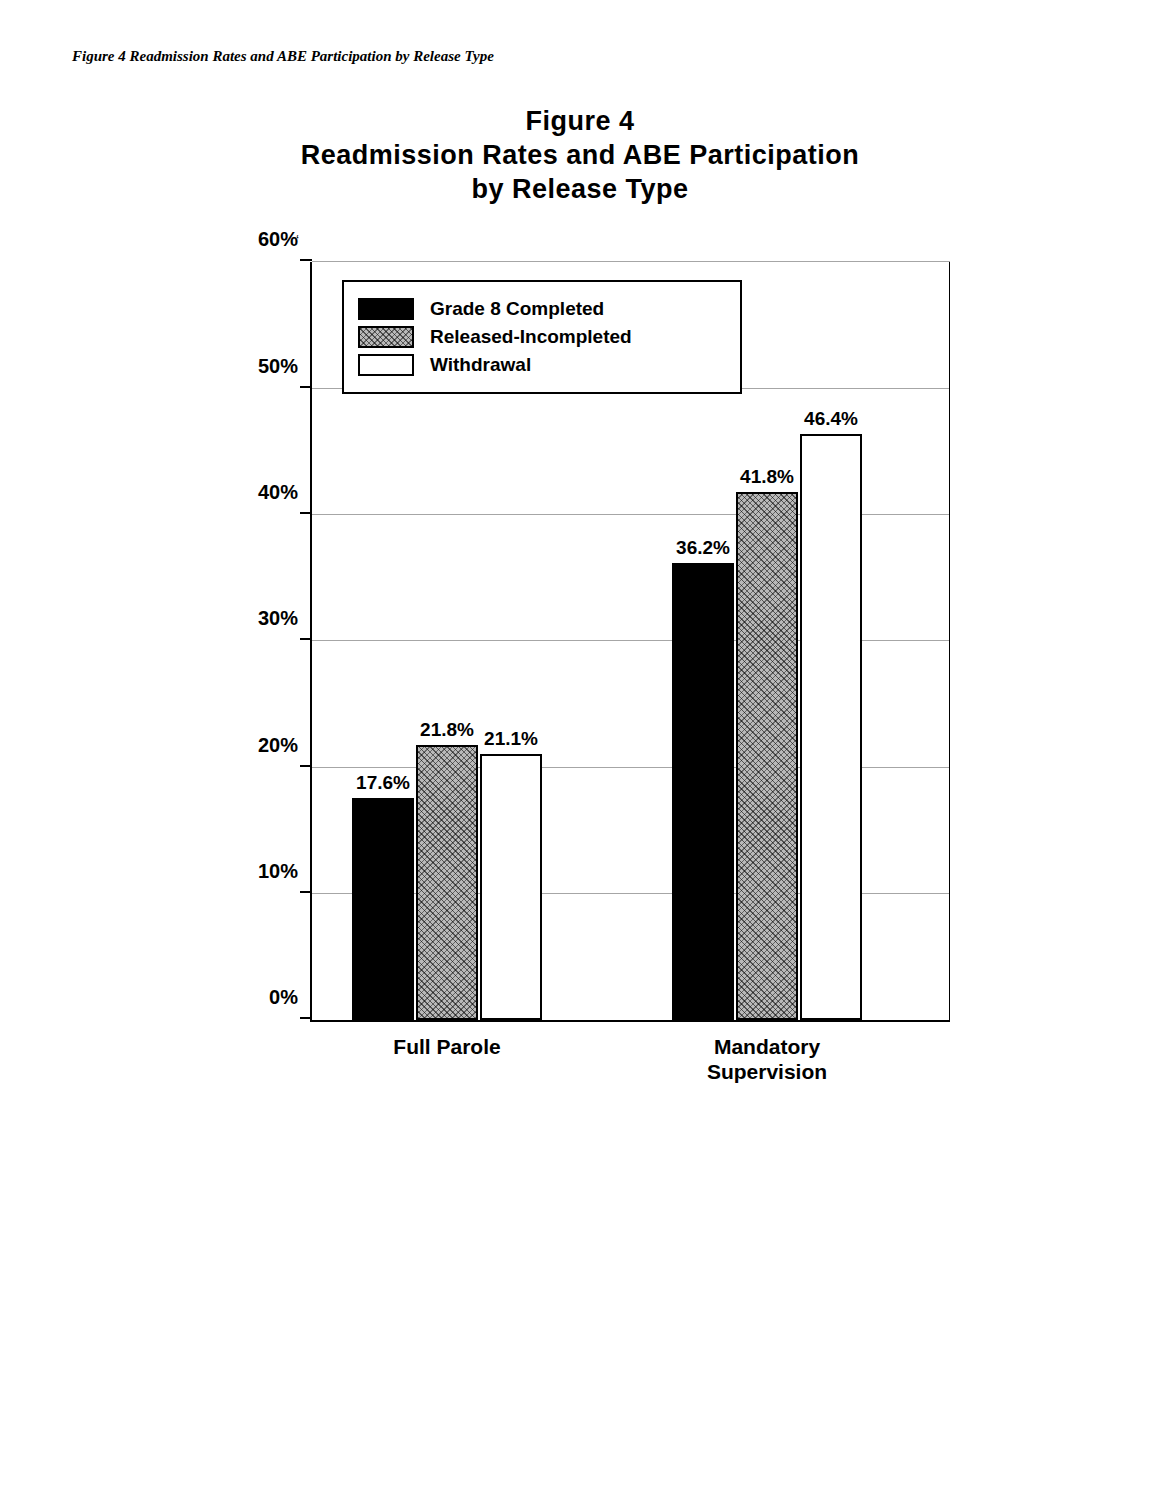Figure 4 Readmission Rates and ABE Participation by Release Type
Figure 4 Readmission Rates and ABE Participation by Release Type
‘
60%
50%
40%
30%
20%
10%
0%
Grade 8 Completed
Released-Incompleted
Withdrawal
17.6%
21.8%
21.1%
Full Parole
36.2%
41.8%
46.4%
Mandatory
Supervision